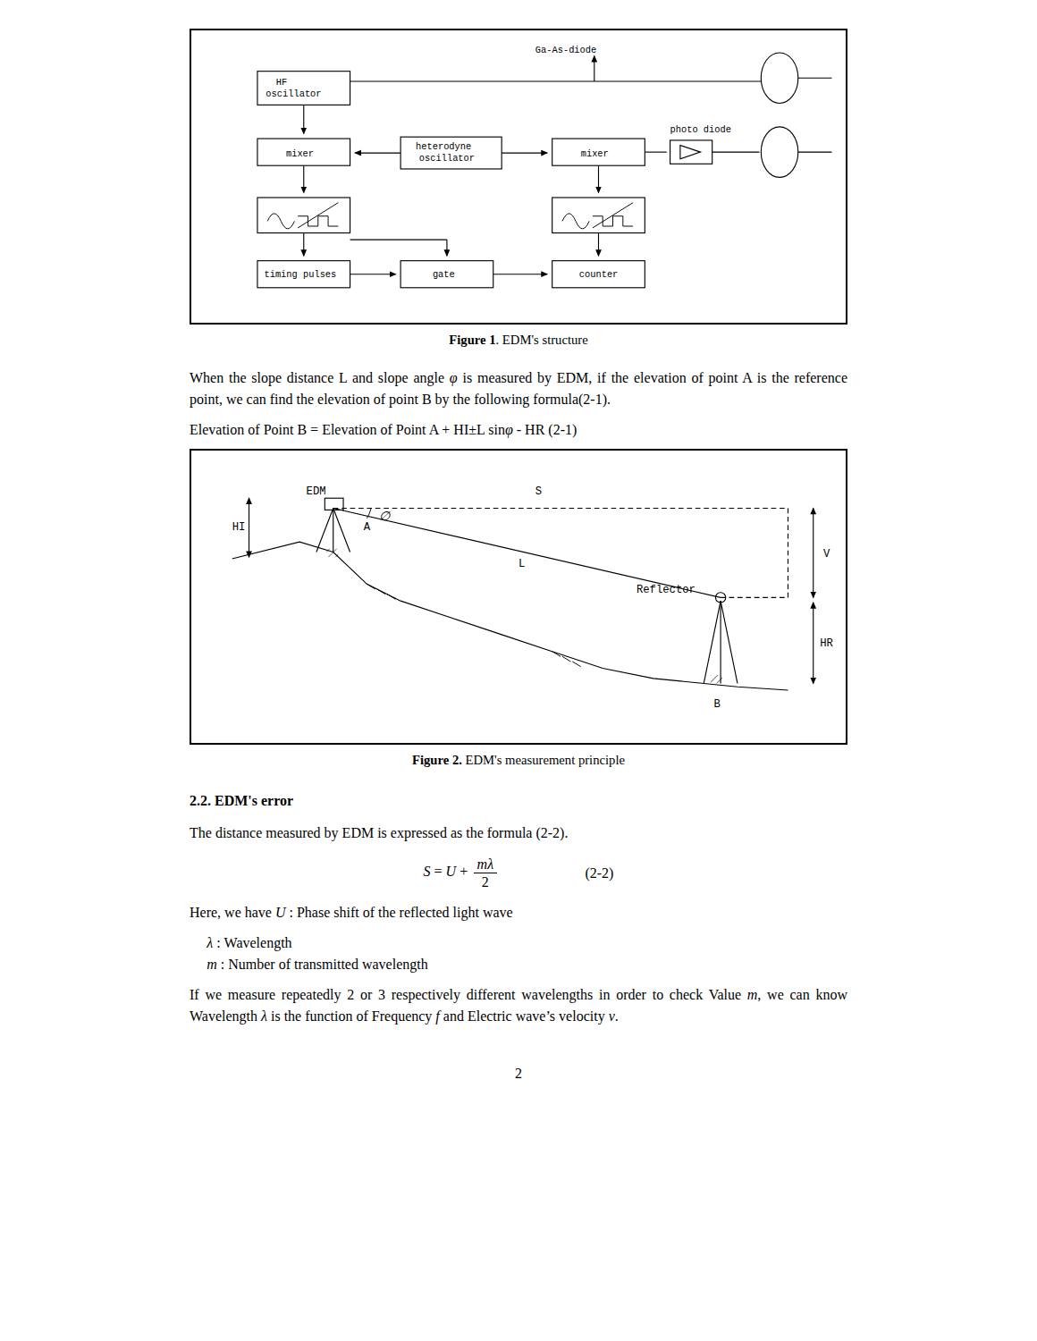HF oscillator mixer heterodyne oscillator mixer Ga-As-diode photo diode timing pulses gate counter
Figure 1. EDM's structure
When the slope distance L and slope angle φ is measured by EDM, if the elevation of point A is the reference point, we can find the elevation of point B by the following formula(2-1).
Elevation of Point B = Elevation of Point A + HI±L sinφ - HR (2-1)
EDM S HI V HR A L Reflector B ∅
Figure 2. EDM's measurement principle
2.2. EDM's error
The distance measured by EDM is expressed as the formula (2-2).
S = U + mλ 2 (2-2)
Here, we have U : Phase shift of the reflected light wave
λ : Wavelength
m : Number of transmitted wavelength
If we measure repeatedly 2 or 3 respectively different wavelengths in order to check Value m, we can know Wavelength λ is the function of Frequency f and Electric wave’s velocity v.
2